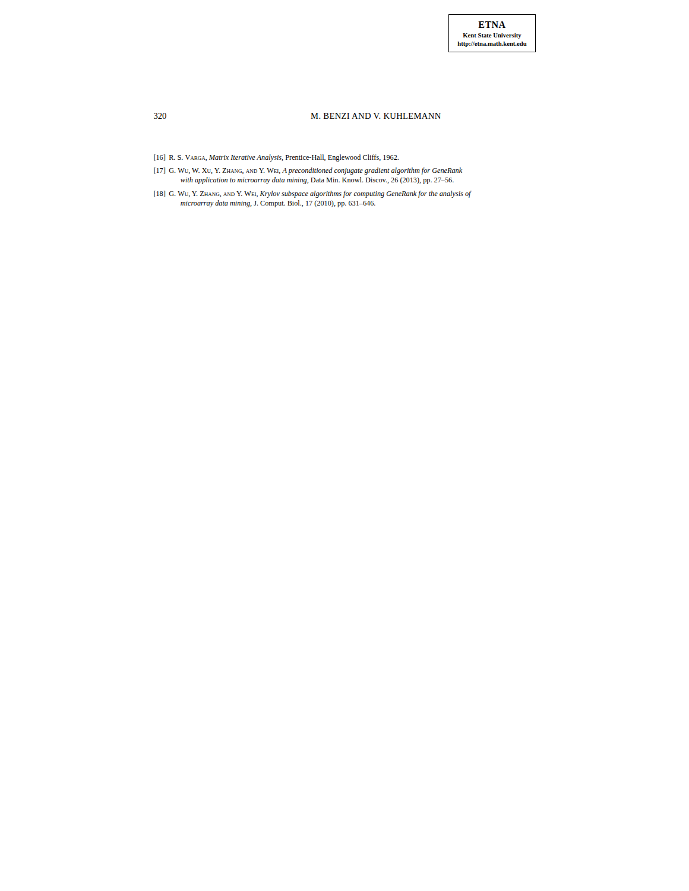ETNA
Kent State University
http://etna.math.kent.edu
320
M. BENZI AND V. KUHLEMANN
[16] R. S. Varga, Matrix Iterative Analysis, Prentice-Hall, Englewood Cliffs, 1962.
[17] G. Wu, W. Xu, Y. Zhang, and Y. Wei, A preconditioned conjugate gradient algorithm for GeneRank with application to microarray data mining, Data Min. Knowl. Discov., 26 (2013), pp. 27–56.
[18] G. Wu, Y. Zhang, and Y. Wei, Krylov subspace algorithms for computing GeneRank for the analysis of microarray data mining, J. Comput. Biol., 17 (2010), pp. 631–646.